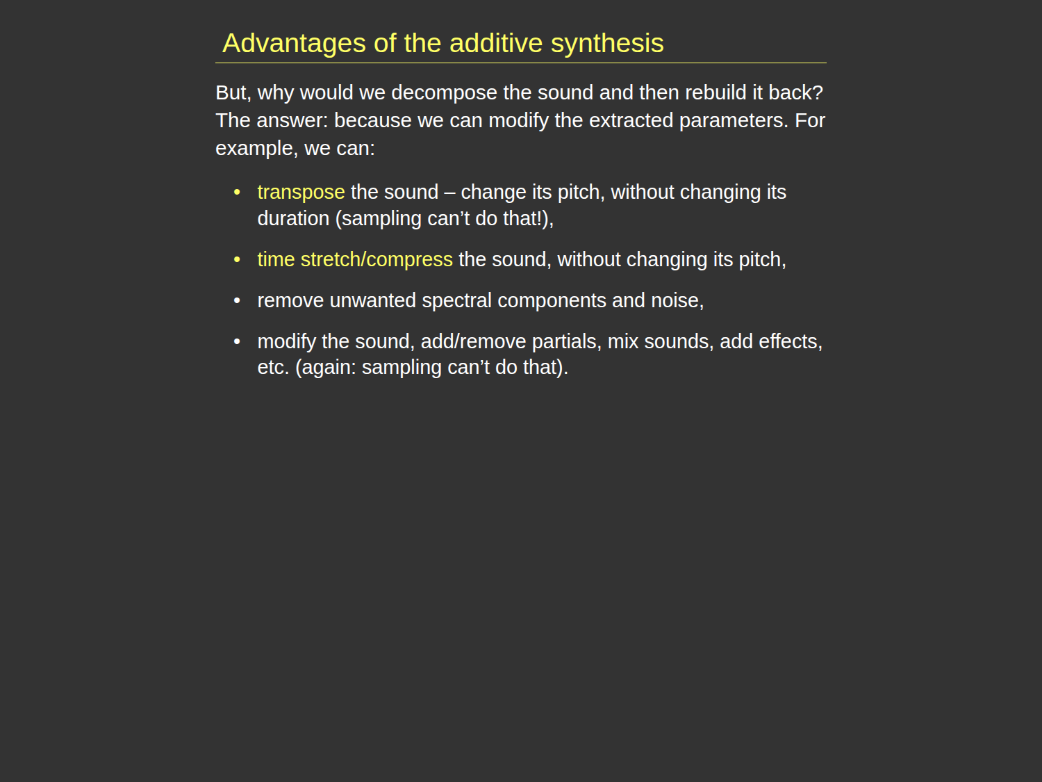Advantages of the additive synthesis
But, why would we decompose the sound and then rebuild it back? The answer: because we can modify the extracted parameters. For example, we can:
transpose the sound – change its pitch, without changing its duration (sampling can’t do that!),
time stretch/compress the sound, without changing its pitch,
remove unwanted spectral components and noise,
modify the sound, add/remove partials, mix sounds, add effects, etc. (again: sampling can’t do that).